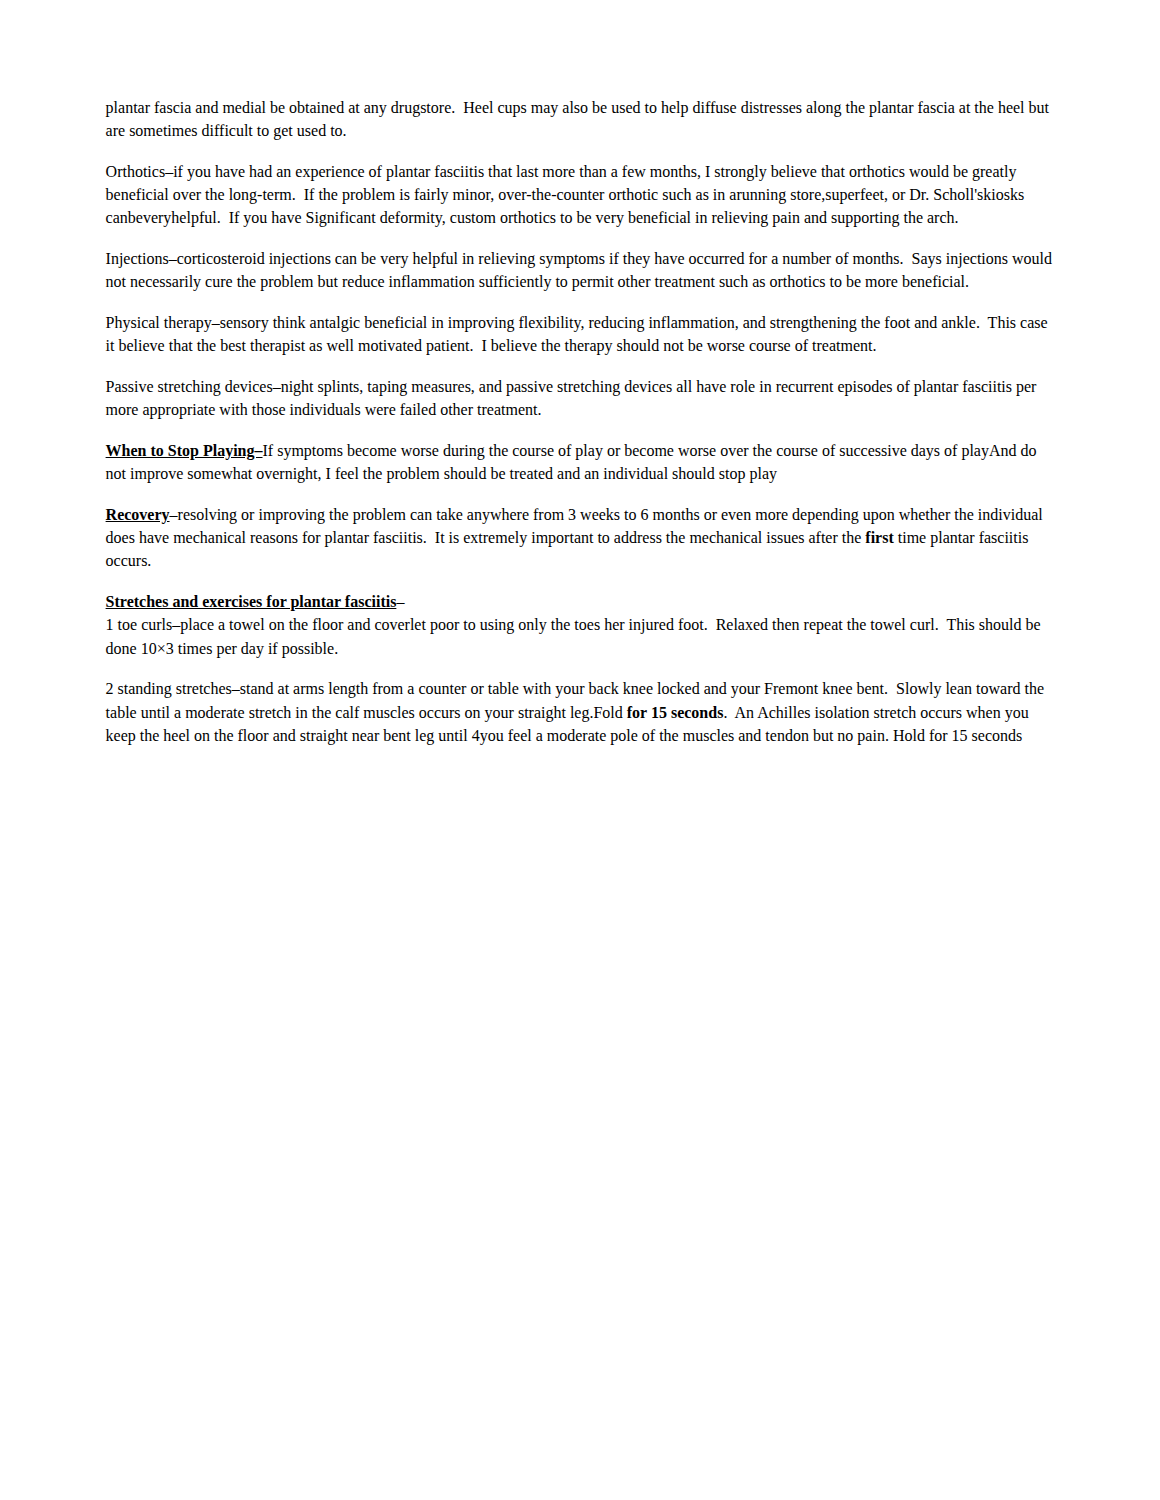plantar fascia and medial be obtained at any drugstore. Heel cups may also be used to help diffuse distresses along the plantar fascia at the heel but are sometimes difficult to get used to.
Orthotics–if you have had an experience of plantar fasciitis that last more than a few months, I strongly believe that orthotics would be greatly beneficial over the long-term. If the problem is fairly minor, over-the-counter orthotic such as in arunning store,superfeet, or Dr. Scholl'skiosks canbeveryhelpful. If you have Significant deformity, custom orthotics to be very beneficial in relieving pain and supporting the arch.
Injections–corticosteroid injections can be very helpful in relieving symptoms if they have occurred for a number of months. Says injections would not necessarily cure the problem but reduce inflammation sufficiently to permit other treatment such as orthotics to be more beneficial.
Physical therapy–sensory think antalgic beneficial in improving flexibility, reducing inflammation, and strengthening the foot and ankle. This case it believe that the best therapist as well motivated patient. I believe the therapy should not be worse course of treatment.
Passive stretching devices–night splints, taping measures, and passive stretching devices all have role in recurrent episodes of plantar fasciitis per more appropriate with those individuals were failed other treatment.
When to Stop Playing–If symptoms become worse during the course of play or become worse over the course of successive days of playAnd do not improve somewhat overnight, I feel the problem should be treated and an individual should stop play
Recovery–resolving or improving the problem can take anywhere from 3 weeks to 6 months or even more depending upon whether the individual does have mechanical reasons for plantar fasciitis. It is extremely important to address the mechanical issues after the first time plantar fasciitis occurs.
Stretches and exercises for plantar fasciitis–
1 toe curls–place a towel on the floor and coverlet poor to using only the toes her injured foot. Relaxed then repeat the towel curl. This should be done 10×3 times per day if possible.
2 standing stretches–stand at arms length from a counter or table with your back knee locked and your Fremont knee bent. Slowly lean toward the table until a moderate stretch in the calf muscles occurs on your straight leg.Fold for 15 seconds. An Achilles isolation stretch occurs when you keep the heel on the floor and straight near bent leg until 4you feel a moderate pole of the muscles and tendon but no pain. Hold for 15 seconds